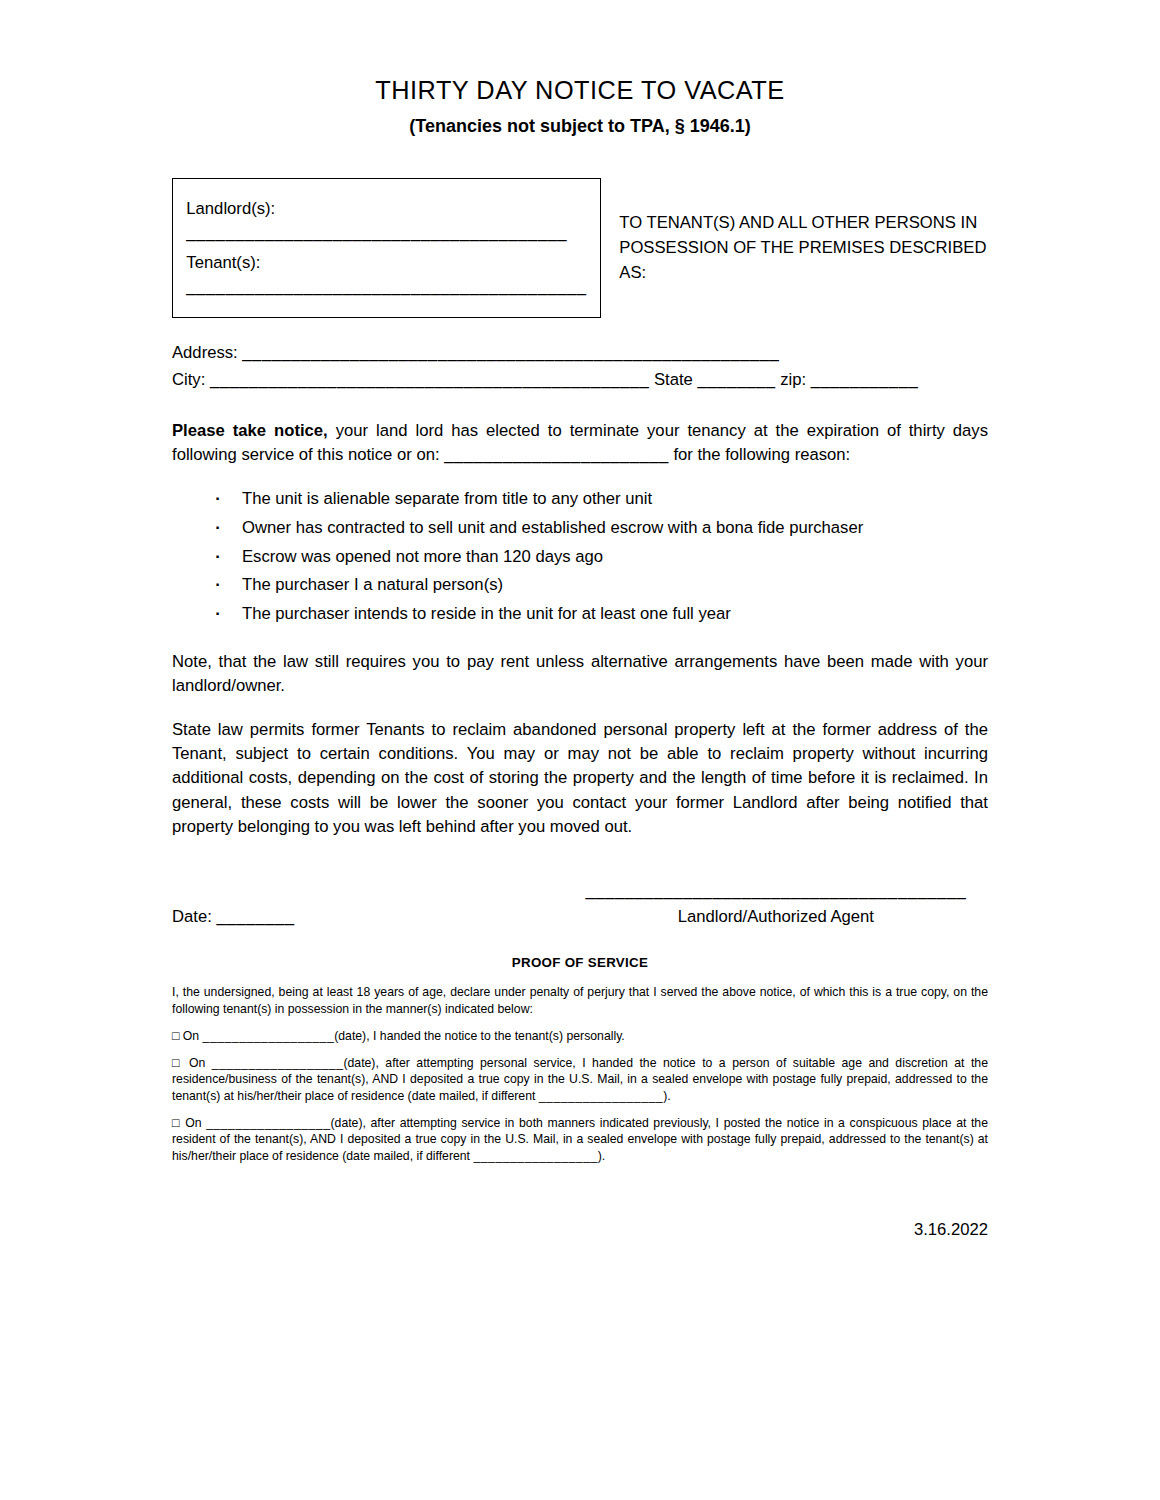THIRTY DAY NOTICE TO VACATE
(Tenancies not subject to TPA, § 1946.1)
Landlord(s): _______________________________________
Tenant(s): _________________________________________
TO TENANT(S) AND ALL OTHER PERSONS IN POSSESSION OF THE PREMISES DESCRIBED AS:
Address: _______________________________________________________
City: _____________________________________________ State ________ zip: ___________
Please take notice, your land lord has elected to terminate your tenancy at the expiration of thirty days following service of this notice or on: _______________________ for the following reason:
The unit is alienable separate from title to any other unit
Owner has contracted to sell unit and established escrow with a bona fide purchaser
Escrow was opened not more than 120 days ago
The purchaser I a natural person(s)
The purchaser intends to reside in the unit for at least one full year
Note, that the law still requires you to pay rent unless alternative arrangements have been made with your landlord/owner.
State law permits former Tenants to reclaim abandoned personal property left at the former address of the Tenant, subject to certain conditions. You may or may not be able to reclaim property without incurring additional costs, depending on the cost of storing the property and the length of time before it is reclaimed. In general, these costs will be lower the sooner you contact your former Landlord after being notified that property belonging to you was left behind after you moved out.
Date: ________
_______________________________________ Landlord/Authorized Agent
PROOF OF SERVICE
I, the undersigned, being at least 18 years of age, declare under penalty of perjury that I served the above notice, of which this is a true copy, on the following tenant(s) in possession in the manner(s) indicated below:
□ On __________________(date), I handed the notice to the tenant(s) personally.
□ On __________________(date), after attempting personal service, I handed the notice to a person of suitable age and discretion at the residence/business of the tenant(s), AND I deposited a true copy in the U.S. Mail, in a sealed envelope with postage fully prepaid, addressed to the tenant(s) at his/her/their place of residence (date mailed, if different _________________).
□ On _________________(date), after attempting service in both manners indicated previously, I posted the notice in a conspicuous place at the resident of the tenant(s), AND I deposited a true copy in the U.S. Mail, in a sealed envelope with postage fully prepaid, addressed to the tenant(s) at his/her/their place of residence (date mailed, if different _________________).
3.16.2022